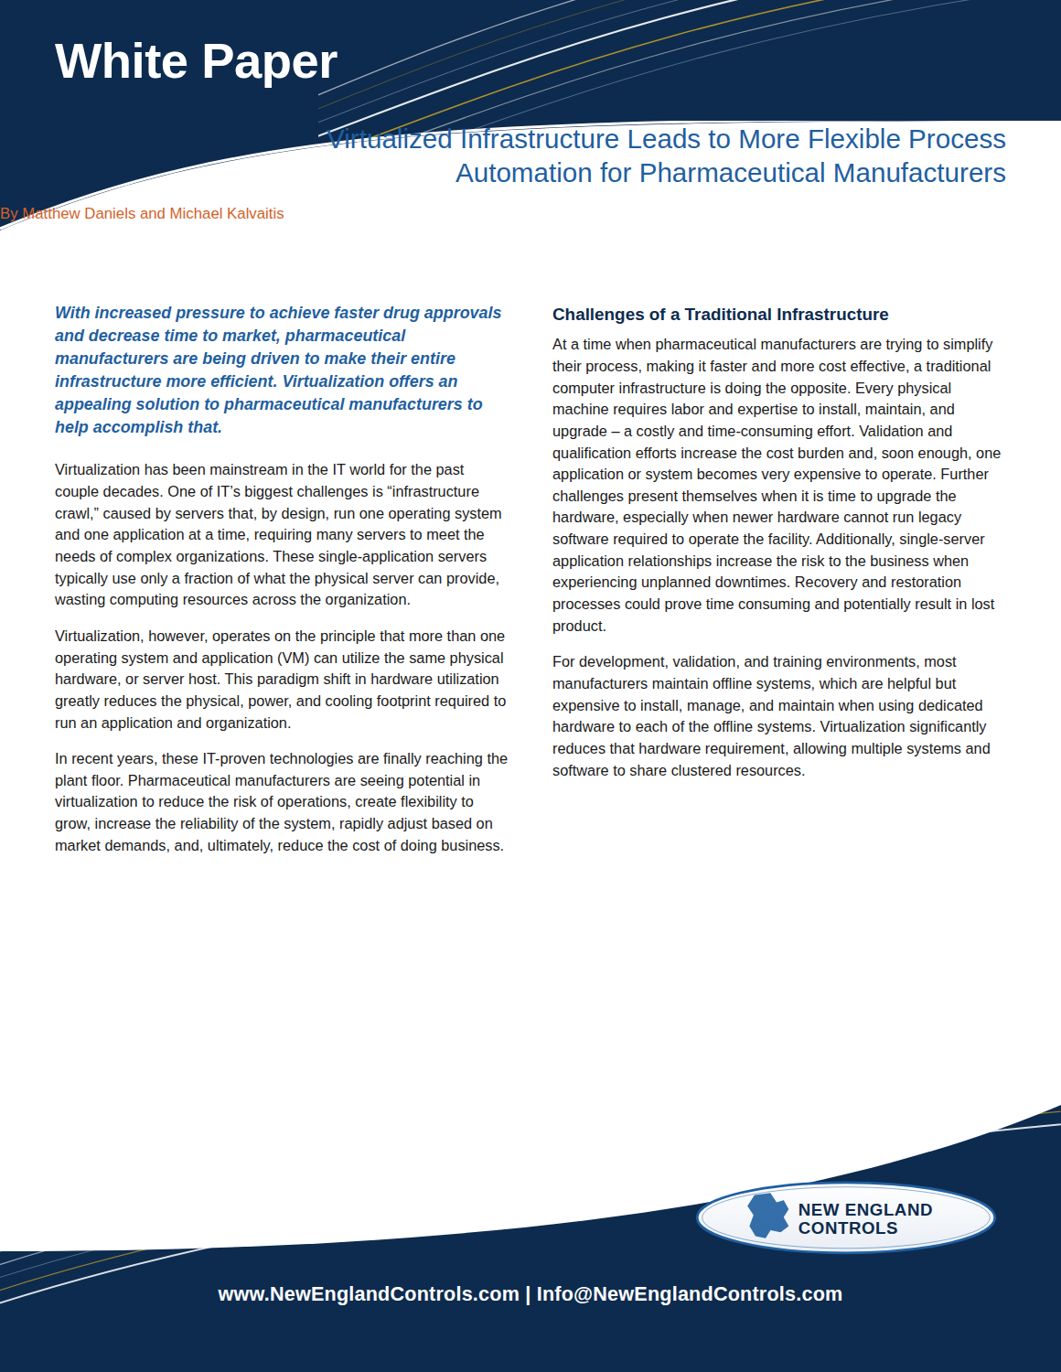White Paper
Virtualized Infrastructure Leads to More Flexible Process
Automation for Pharmaceutical Manufacturers
By Matthew Daniels and Michael Kalvaitis
With increased pressure to achieve faster drug approvals and decrease time to market, pharmaceutical manufacturers are being driven to make their entire infrastructure more efficient. Virtualization offers an appealing solution to pharmaceutical manufacturers to help accomplish that.
Virtualization has been mainstream in the IT world for the past couple decades. One of IT’s biggest challenges is “infrastructure crawl,” caused by servers that, by design, run one operating system and one application at a time, requiring many servers to meet the needs of complex organizations. These single-application servers typically use only a fraction of what the physical server can provide, wasting computing resources across the organization.
Virtualization, however, operates on the principle that more than one operating system and application (VM) can utilize the same physical hardware, or server host. This paradigm shift in hardware utilization greatly reduces the physical, power, and cooling footprint required to run an application and organization.
In recent years, these IT-proven technologies are finally reaching the plant floor. Pharmaceutical manufacturers are seeing potential in virtualization to reduce the risk of operations, create flexibility to grow, increase the reliability of the system, rapidly adjust based on market demands, and, ultimately, reduce the cost of doing business.
Challenges of a Traditional Infrastructure
At a time when pharmaceutical manufacturers are trying to simplify their process, making it faster and more cost effective, a traditional computer infrastructure is doing the opposite. Every physical machine requires labor and expertise to install, maintain, and upgrade – a costly and time-consuming effort. Validation and qualification efforts increase the cost burden and, soon enough, one application or system becomes very expensive to operate. Further challenges present themselves when it is time to upgrade the hardware, especially when newer hardware cannot run legacy software required to operate the facility. Additionally, single-server application relationships increase the risk to the business when experiencing unplanned downtimes. Recovery and restoration processes could prove time consuming and potentially result in lost product.
For development, validation, and training environments, most manufacturers maintain offline systems, which are helpful but expensive to install, manage, and maintain when using dedicated hardware to each of the offline systems. Virtualization significantly reduces that hardware requirement, allowing multiple systems and software to share clustered resources.
NEW ENGLAND CONTROLS
www.NewEnglandControls.com | Info@NewEnglandControls.com